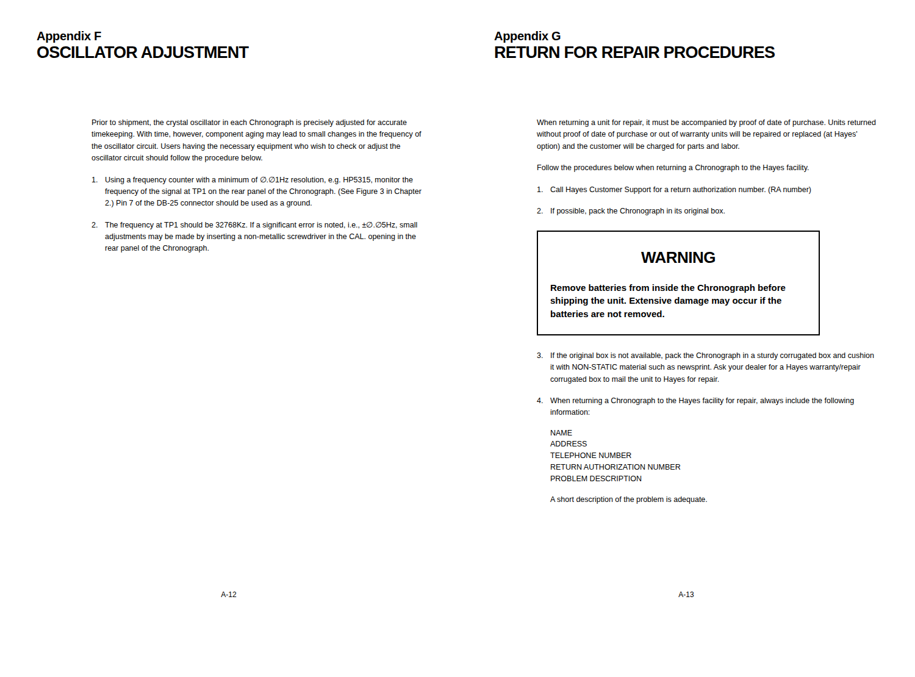Appendix F
OSCILLATOR ADJUSTMENT
Prior to shipment, the crystal oscillator in each Chronograph is precisely adjusted for accurate timekeeping. With time, however, component aging may lead to small changes in the frequency of the oscillator circuit. Users having the necessary equipment who wish to check or adjust the oscillator circuit should follow the procedure below.
Using a frequency counter with a minimum of ∅.∅1Hz resolution, e.g. HP5315, monitor the frequency of the signal at TP1 on the rear panel of the Chronograph. (See Figure 3 in Chapter 2.) Pin 7 of the DB-25 connector should be used as a ground.
The frequency at TP1 should be 32768Kz. If a significant error is noted, i.e., ±∅.∅5Hz, small adjustments may be made by inserting a non-metallic screwdriver in the CAL. opening in the rear panel of the Chronograph.
A-12
Appendix G
RETURN FOR REPAIR PROCEDURES
When returning a unit for repair, it must be accompanied by proof of date of purchase. Units returned without proof of date of purchase or out of warranty units will be repaired or replaced (at Hayes' option) and the customer will be charged for parts and labor.
Follow the procedures below when returning a Chronograph to the Hayes facility.
Call Hayes Customer Support for a return authorization number. (RA number)
If possible, pack the Chronograph in its original box.
WARNING
Remove batteries from inside the Chronograph before shipping the unit. Extensive damage may occur if the batteries are not removed.
If the original box is not available, pack the Chronograph in a sturdy corrugated box and cushion it with NON-STATIC material such as newsprint. Ask your dealer for a Hayes warranty/repair corrugated box to mail the unit to Hayes for repair.
When returning a Chronograph to the Hayes facility for repair, always include the following information:
NAME
ADDRESS
TELEPHONE NUMBER
RETURN AUTHORIZATION NUMBER
PROBLEM DESCRIPTION
A short description of the problem is adequate.
A-13